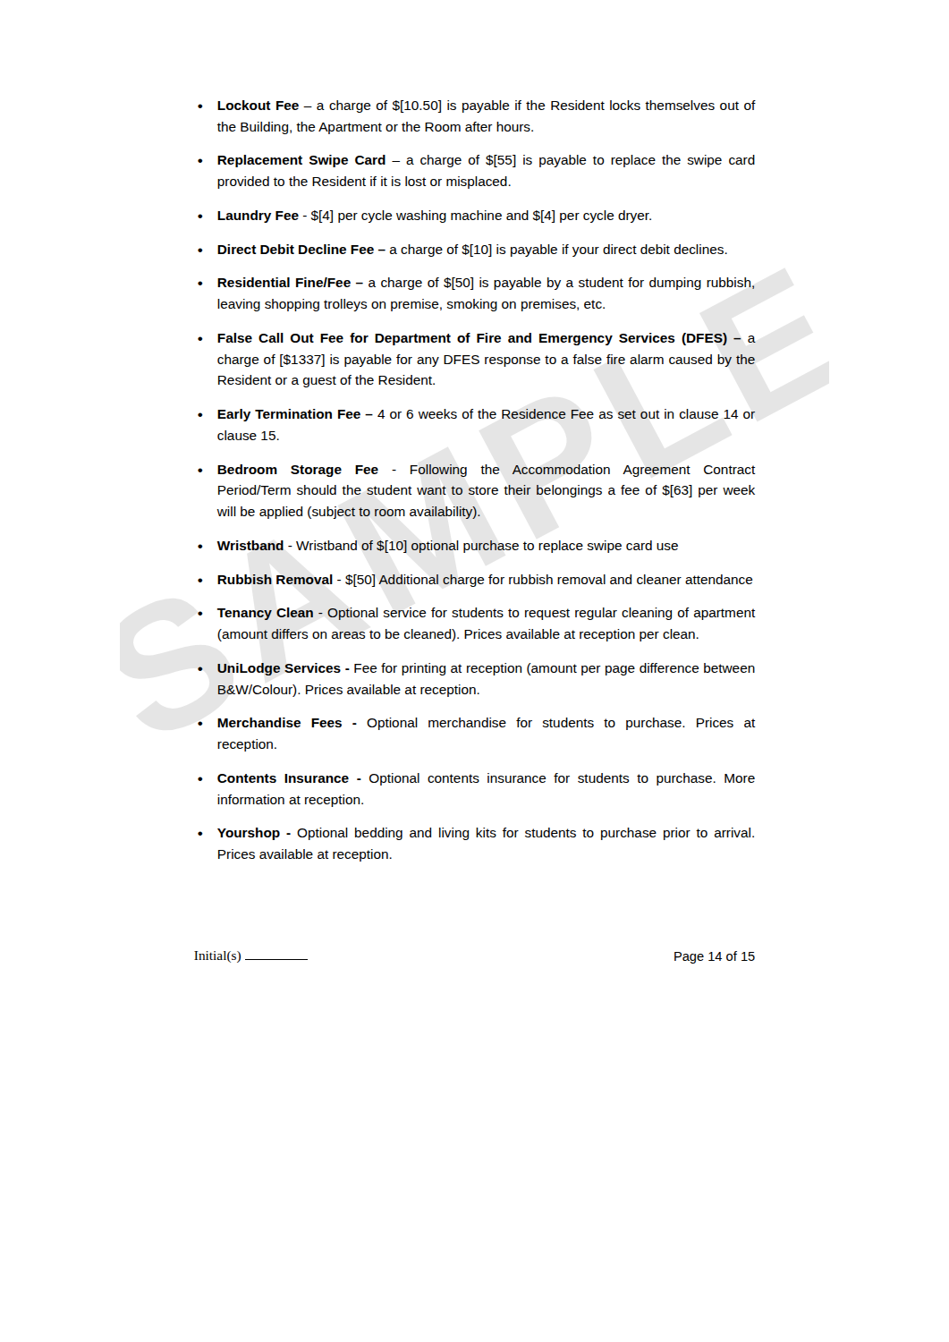SAMPLE
Lockout Fee – a charge of $[10.50] is payable if the Resident locks themselves out of the Building, the Apartment or the Room after hours.
Replacement Swipe Card – a charge of $[55] is payable to replace the swipe card provided to the Resident if it is lost or misplaced.
Laundry Fee - $[4] per cycle washing machine and $[4] per cycle dryer.
Direct Debit Decline Fee – a charge of $[10] is payable if your direct debit declines.
Residential Fine/Fee – a charge of $[50] is payable by a student for dumping rubbish, leaving shopping trolleys on premise, smoking on premises, etc.
False Call Out Fee for Department of Fire and Emergency Services (DFES) – a charge of [$1337] is payable for any DFES response to a false fire alarm caused by the Resident or a guest of the Resident.
Early Termination Fee – 4 or 6 weeks of the Residence Fee as set out in clause 14 or clause 15.
Bedroom Storage Fee - Following the Accommodation Agreement Contract Period/Term should the student want to store their belongings a fee of $[63] per week will be applied (subject to room availability).
Wristband - Wristband of $[10] optional purchase to replace swipe card use
Rubbish Removal - $[50] Additional charge for rubbish removal and cleaner attendance
Tenancy Clean - Optional service for students to request regular cleaning of apartment (amount differs on areas to be cleaned). Prices available at reception per clean.
UniLodge Services - Fee for printing at reception (amount per page difference between B&W/Colour). Prices available at reception.
Merchandise Fees - Optional merchandise for students to purchase. Prices at reception.
Contents Insurance - Optional contents insurance for students to purchase. More information at reception.
Yourshop - Optional bedding and living kits for students to purchase prior to arrival. Prices available at reception.
Initial(s)
Page 14 of 15